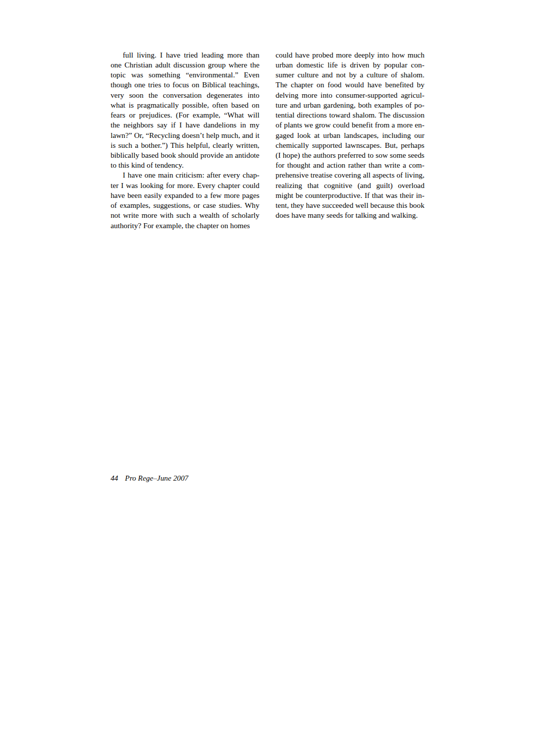full living. I have tried leading more than one Christian adult discussion group where the topic was something “environmental.” Even though one tries to focus on Biblical teachings, very soon the conversation degenerates into what is pragmatically possible, often based on fears or prejudices. (For example, “What will the neighbors say if I have dandelions in my lawn?” Or, “Recycling doesn’t help much, and it is such a bother.”) This helpful, clearly written, biblically based book should provide an antidote to this kind of tendency.
I have one main criticism: after every chapter I was looking for more. Every chapter could have been easily expanded to a few more pages of examples, suggestions, or case studies. Why not write more with such a wealth of scholarly authority? For example, the chapter on homes
could have probed more deeply into how much urban domestic life is driven by popular consumer culture and not by a culture of shalom. The chapter on food would have benefited by delving more into consumer-supported agriculture and urban gardening, both examples of potential directions toward shalom. The discussion of plants we grow could benefit from a more engaged look at urban landscapes, including our chemically supported lawnscapes. But, perhaps (I hope) the authors preferred to sow some seeds for thought and action rather than write a comprehensive treatise covering all aspects of living, realizing that cognitive (and guilt) overload might be counterproductive. If that was their intent, they have succeeded well because this book does have many seeds for talking and walking.
44 Pro Rege–June 2007